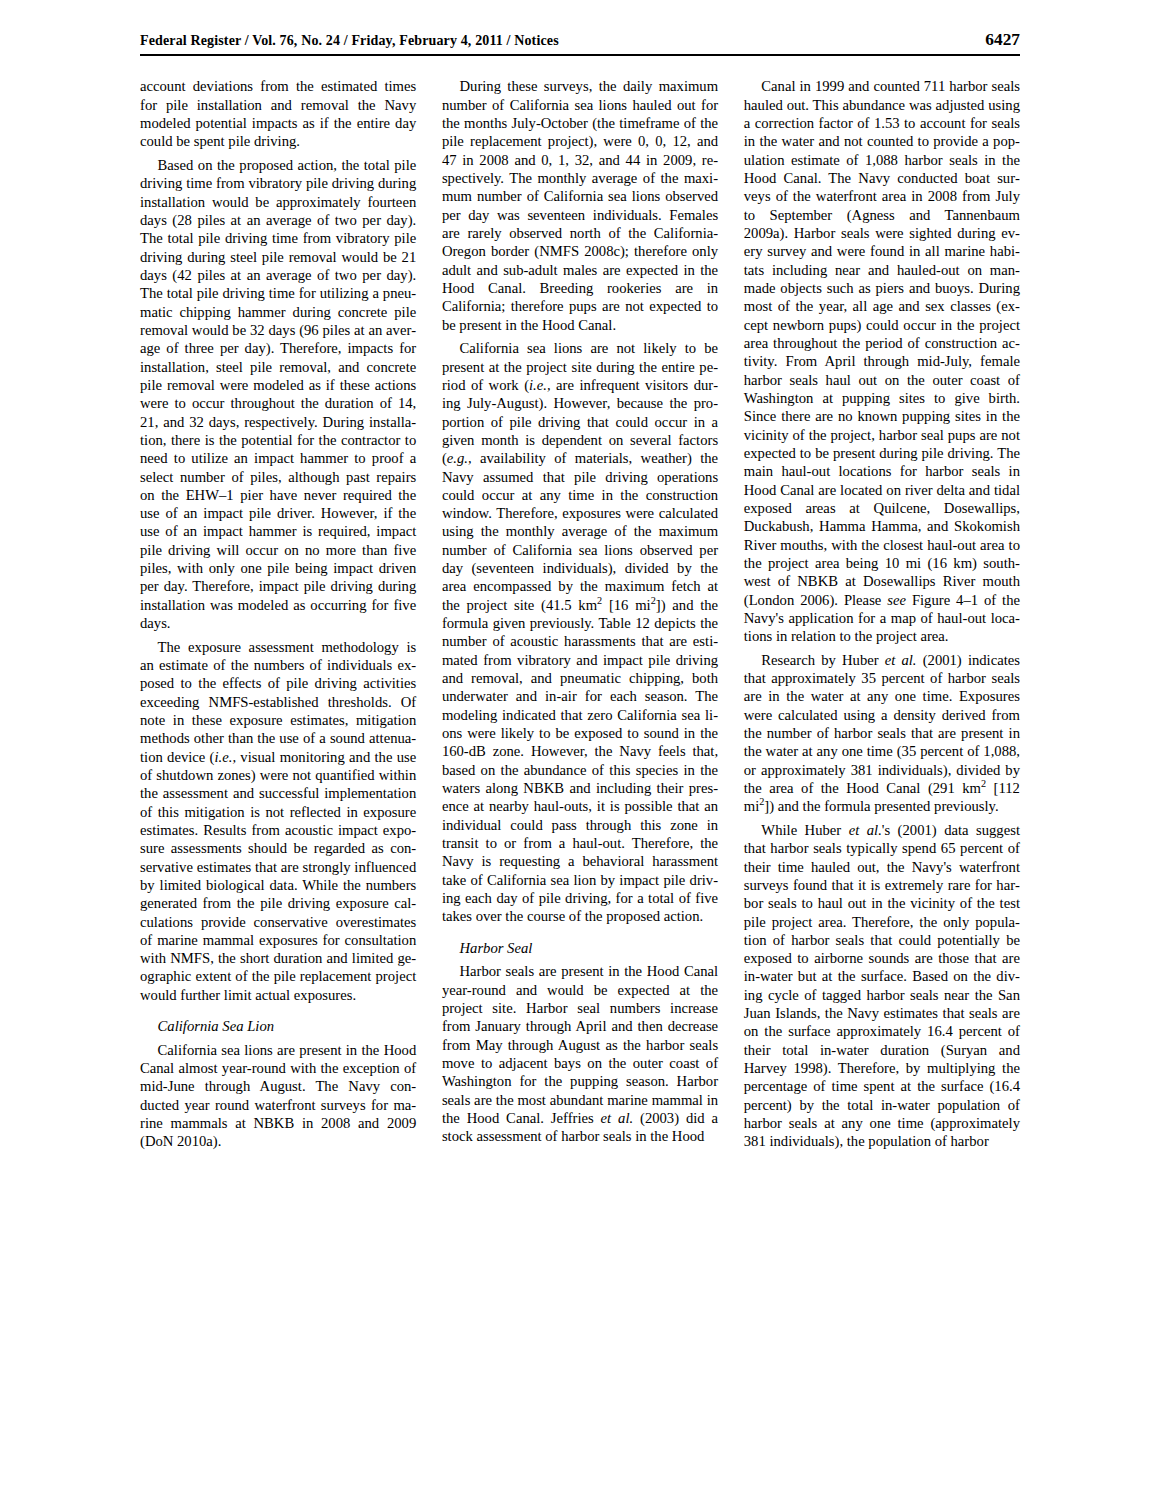Federal Register / Vol. 76, No. 24 / Friday, February 4, 2011 / Notices 6427
account deviations from the estimated times for pile installation and removal the Navy modeled potential impacts as if the entire day could be spent pile driving.
Based on the proposed action, the total pile driving time from vibratory pile driving during installation would be approximately fourteen days (28 piles at an average of two per day). The total pile driving time from vibratory pile driving during steel pile removal would be 21 days (42 piles at an average of two per day). The total pile driving time for utilizing a pneumatic chipping hammer during concrete pile removal would be 32 days (96 piles at an average of three per day). Therefore, impacts for installation, steel pile removal, and concrete pile removal were modeled as if these actions were to occur throughout the duration of 14, 21, and 32 days, respectively. During installation, there is the potential for the contractor to need to utilize an impact hammer to proof a select number of piles, although past repairs on the EHW–1 pier have never required the use of an impact pile driver. However, if the use of an impact hammer is required, impact pile driving will occur on no more than five piles, with only one pile being impact driven per day. Therefore, impact pile driving during installation was modeled as occurring for five days.
The exposure assessment methodology is an estimate of the numbers of individuals exposed to the effects of pile driving activities exceeding NMFS-established thresholds. Of note in these exposure estimates, mitigation methods other than the use of a sound attenuation device (i.e., visual monitoring and the use of shutdown zones) were not quantified within the assessment and successful implementation of this mitigation is not reflected in exposure estimates. Results from acoustic impact exposure assessments should be regarded as conservative estimates that are strongly influenced by limited biological data. While the numbers generated from the pile driving exposure calculations provide conservative overestimates of marine mammal exposures for consultation with NMFS, the short duration and limited geographic extent of the pile replacement project would further limit actual exposures.
California Sea Lion
California sea lions are present in the Hood Canal almost year-round with the exception of mid-June through August. The Navy conducted year round waterfront surveys for marine mammals at NBKB in 2008 and 2009 (DoN 2010a).
During these surveys, the daily maximum number of California sea lions hauled out for the months July-October (the timeframe of the pile replacement project), were 0, 0, 12, and 47 in 2008 and 0, 1, 32, and 44 in 2009, respectively. The monthly average of the maximum number of California sea lions observed per day was seventeen individuals. Females are rarely observed north of the California-Oregon border (NMFS 2008c); therefore only adult and sub-adult males are expected in the Hood Canal. Breeding rookeries are in California; therefore pups are not expected to be present in the Hood Canal.
California sea lions are not likely to be present at the project site during the entire period of work (i.e., are infrequent visitors during July-August). However, because the proportion of pile driving that could occur in a given month is dependent on several factors (e.g., availability of materials, weather) the Navy assumed that pile driving operations could occur at any time in the construction window. Therefore, exposures were calculated using the monthly average of the maximum number of California sea lions observed per day (seventeen individuals), divided by the area encompassed by the maximum fetch at the project site (41.5 km2 [16 mi2]) and the formula given previously. Table 12 depicts the number of acoustic harassments that are estimated from vibratory and impact pile driving and removal, and pneumatic chipping, both underwater and in-air for each season. The modeling indicated that zero California sea lions were likely to be exposed to sound in the 160-dB zone. However, the Navy feels that, based on the abundance of this species in the waters along NBKB and including their presence at nearby haul-outs, it is possible that an individual could pass through this zone in transit to or from a haul-out. Therefore, the Navy is requesting a behavioral harassment take of California sea lion by impact pile driving each day of pile driving, for a total of five takes over the course of the proposed action.
Harbor Seal
Harbor seals are present in the Hood Canal year-round and would be expected at the project site. Harbor seal numbers increase from January through April and then decrease from May through August as the harbor seals move to adjacent bays on the outer coast of Washington for the pupping season. Harbor seals are the most abundant marine mammal in the Hood Canal. Jeffries et al. (2003) did a stock assessment of harbor seals in the Hood
Canal in 1999 and counted 711 harbor seals hauled out. This abundance was adjusted using a correction factor of 1.53 to account for seals in the water and not counted to provide a population estimate of 1,088 harbor seals in the Hood Canal. The Navy conducted boat surveys of the waterfront area in 2008 from July to September (Agness and Tannenbaum 2009a). Harbor seals were sighted during every survey and were found in all marine habitats including near and hauled-out on man-made objects such as piers and buoys. During most of the year, all age and sex classes (except newborn pups) could occur in the project area throughout the period of construction activity. From April through mid-July, female harbor seals haul out on the outer coast of Washington at pupping sites to give birth. Since there are no known pupping sites in the vicinity of the project, harbor seal pups are not expected to be present during pile driving. The main haul-out locations for harbor seals in Hood Canal are located on river delta and tidal exposed areas at Quilcene, Dosewallips, Duckabush, Hamma Hamma, and Skokomish River mouths, with the closest haul-out area to the project area being 10 mi (16 km) southwest of NBKB at Dosewallips River mouth (London 2006). Please see Figure 4–1 of the Navy's application for a map of haul-out locations in relation to the project area.
Research by Huber et al. (2001) indicates that approximately 35 percent of harbor seals are in the water at any one time. Exposures were calculated using a density derived from the number of harbor seals that are present in the water at any one time (35 percent of 1,088, or approximately 381 individuals), divided by the area of the Hood Canal (291 km2 [112 mi2]) and the formula presented previously.
While Huber et al.'s (2001) data suggest that harbor seals typically spend 65 percent of their time hauled out, the Navy's waterfront surveys found that it is extremely rare for harbor seals to haul out in the vicinity of the test pile project area. Therefore, the only population of harbor seals that could potentially be exposed to airborne sounds are those that are in-water but at the surface. Based on the diving cycle of tagged harbor seals near the San Juan Islands, the Navy estimates that seals are on the surface approximately 16.4 percent of their total in-water duration (Suryan and Harvey 1998). Therefore, by multiplying the percentage of time spent at the surface (16.4 percent) by the total in-water population of harbor seals at any one time (approximately 381 individuals), the population of harbor